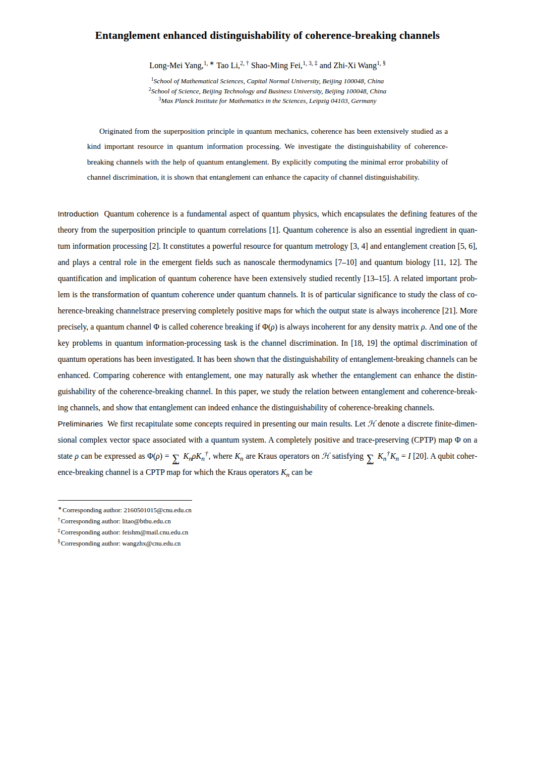Entanglement enhanced distinguishability of coherence-breaking channels
Long-Mei Yang,1, ∗ Tao Li,2, † Shao-Ming Fei,1, 3, ‡ and Zhi-Xi Wang1, §
1 School of Mathematical Sciences, Capital Normal University, Beijing 100048, China
2 School of Science, Beijing Technology and Business University, Beijing 100048, China
3 Max Planck Institute for Mathematics in the Sciences, Leipzig 04103, Germany
Originated from the superposition principle in quantum mechanics, coherence has been extensively studied as a kind important resource in quantum information processing. We investigate the distinguishability of coherence-breaking channels with the help of quantum entanglement. By explicitly computing the minimal error probability of channel discrimination, it is shown that entanglement can enhance the capacity of channel distinguishability.
Introduction Quantum coherence is a fundamental aspect of quantum physics, which encapsulates the defining features of the theory from the superposition principle to quantum correlations [1]. Quantum coherence is also an essential ingredient in quantum information processing [2]. It constitutes a powerful resource for quantum metrology [3, 4] and entanglement creation [5, 6], and plays a central role in the emergent fields such as nanoscale thermodynamics [7–10] and quantum biology [11, 12]. The quantification and implication of quantum coherence have been extensively studied recently [13–15]. A related important problem is the transformation of quantum coherence under quantum channels. It is of particular significance to study the class of coherence-breaking channelstrace preserving completely positive maps for which the output state is always incoherence [21]. More precisely, a quantum channel Φ is called coherence breaking if Φ(ρ) is always incoherent for any density matrix ρ. And one of the key problems in quantum information-processing task is the channel discrimination. In [18, 19] the optimal discrimination of quantum operations has been investigated. It has been shown that the distinguishability of entanglement-breaking channels can be enhanced. Comparing coherence with entanglement, one may naturally ask whether the entanglement can enhance the distinguishability of the coherence-breaking channel. In this paper, we study the relation between entanglement and coherence-breaking channels, and show that entanglement can indeed enhance the distinguishability of coherence-breaking channels.
Preliminaries We first recapitulate some concepts required in presenting our main results. Let ℋ denote a discrete finite-dimensional complex vector space associated with a quantum system. A completely positive and trace-preserving (CPTP) map Φ on a state ρ can be expressed as Φ(ρ) = ∑n KnρKn†, where Kn are Kraus operators on ℋ satisfying ∑n Kn†Kn = I [20]. A qubit coherence-breaking channel is a CPTP map for which the Kraus operators Kn can be
∗Corresponding author: 2160501015@cnu.edu.cn
†Corresponding author: litao@btbu.edu.cn
‡Corresponding author: feishm@mail.cnu.edu.cn
§Corresponding author: wangzhx@cnu.edu.cn